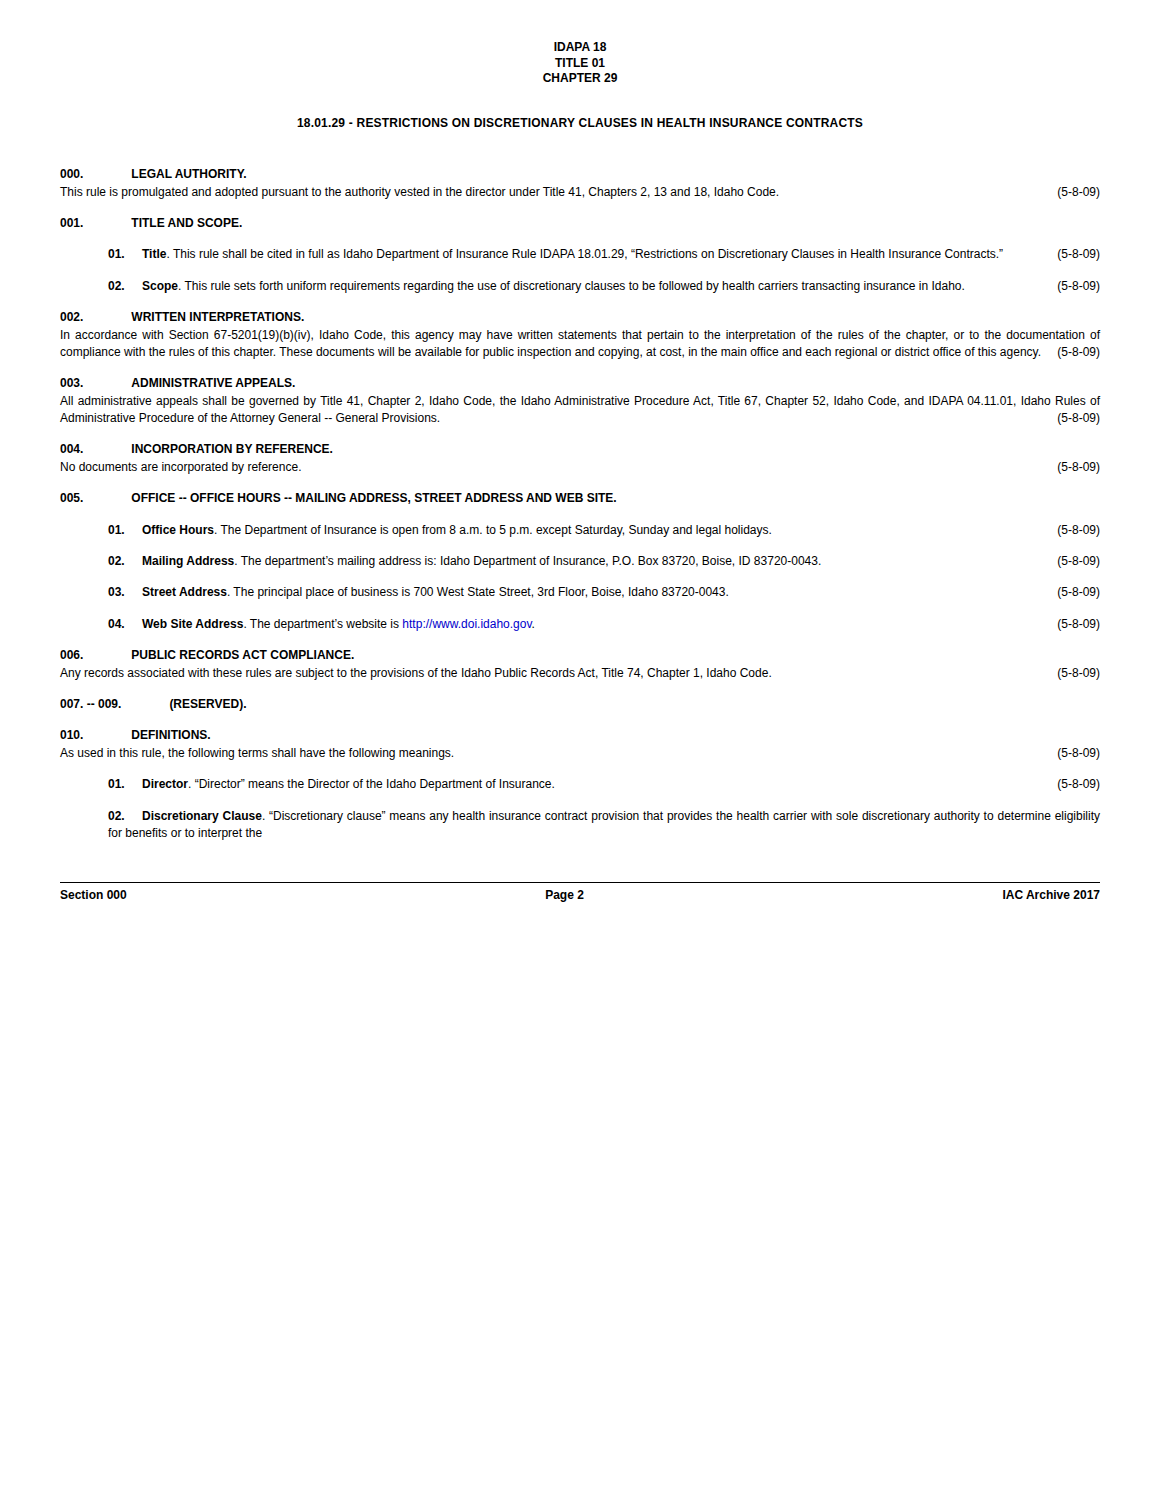IDAPA 18
TITLE 01
CHAPTER 29
18.01.29 - RESTRICTIONS ON DISCRETIONARY CLAUSES IN HEALTH INSURANCE CONTRACTS
000. LEGAL AUTHORITY.
This rule is promulgated and adopted pursuant to the authority vested in the director under Title 41, Chapters 2, 13 and 18, Idaho Code.(5-8-09)
001. TITLE AND SCOPE.
01. Title. This rule shall be cited in full as Idaho Department of Insurance Rule IDAPA 18.01.29, “Restrictions on Discretionary Clauses in Health Insurance Contracts.”(5-8-09)
02. Scope. This rule sets forth uniform requirements regarding the use of discretionary clauses to be followed by health carriers transacting insurance in Idaho.(5-8-09)
002. WRITTEN INTERPRETATIONS.
In accordance with Section 67-5201(19)(b)(iv), Idaho Code, this agency may have written statements that pertain to the interpretation of the rules of the chapter, or to the documentation of compliance with the rules of this chapter. These documents will be available for public inspection and copying, at cost, in the main office and each regional or district office of this agency.(5-8-09)
003. ADMINISTRATIVE APPEALS.
All administrative appeals shall be governed by Title 41, Chapter 2, Idaho Code, the Idaho Administrative Procedure Act, Title 67, Chapter 52, Idaho Code, and IDAPA 04.11.01, Idaho Rules of Administrative Procedure of the Attorney General -- General Provisions.(5-8-09)
004. INCORPORATION BY REFERENCE.
No documents are incorporated by reference.(5-8-09)
005. OFFICE -- OFFICE HOURS -- MAILING ADDRESS, STREET ADDRESS AND WEB SITE.
01. Office Hours. The Department of Insurance is open from 8 a.m. to 5 p.m. except Saturday, Sunday and legal holidays.(5-8-09)
02. Mailing Address. The department’s mailing address is: Idaho Department of Insurance, P.O. Box 83720, Boise, ID 83720-0043.(5-8-09)
03. Street Address. The principal place of business is 700 West State Street, 3rd Floor, Boise, Idaho 83720-0043.(5-8-09)
04. Web Site Address. The department’s website is http://www.doi.idaho.gov.(5-8-09)
006. PUBLIC RECORDS ACT COMPLIANCE.
Any records associated with these rules are subject to the provisions of the Idaho Public Records Act, Title 74, Chapter 1, Idaho Code.(5-8-09)
007. -- 009. (RESERVED).
010. DEFINITIONS.
As used in this rule, the following terms shall have the following meanings.(5-8-09)
01. Director. “Director” means the Director of the Idaho Department of Insurance.(5-8-09)
02. Discretionary Clause. “Discretionary clause” means any health insurance contract provision that provides the health carrier with sole discretionary authority to determine eligibility for benefits or to interpret the
Section 000 IAC Archive 2017
Page 2